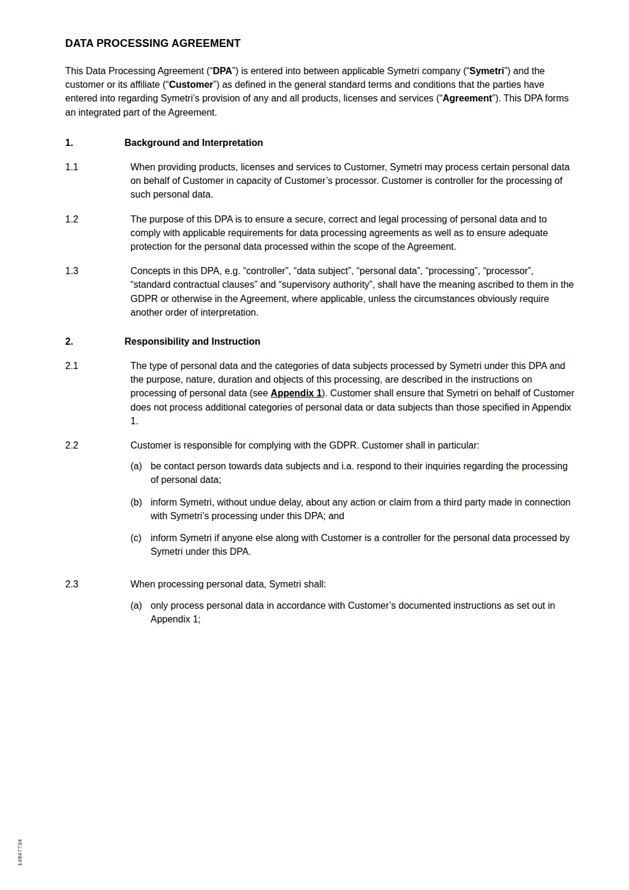DATA PROCESSING AGREEMENT
This Data Processing Agreement (“DPA”) is entered into between applicable Symetri company (“Symetri”) and the customer or its affiliate (“Customer”) as defined in the general standard terms and conditions that the parties have entered into regarding Symetri’s provision of any and all products, licenses and services (“Agreement”). This DPA forms an integrated part of the Agreement.
1.
Background and Interpretation
1.1
When providing products, licenses and services to Customer, Symetri may process certain personal data on behalf of Customer in capacity of Customer’s processor. Customer is controller for the processing of such personal data.
1.2
The purpose of this DPA is to ensure a secure, correct and legal processing of personal data and to comply with applicable requirements for data processing agreements as well as to ensure adequate protection for the personal data processed within the scope of the Agreement.
1.3
Concepts in this DPA, e.g. “controller”, “data subject”, “personal data”, “processing”, “processor”, “standard contractual clauses” and “supervisory authority”, shall have the meaning ascribed to them in the GDPR or otherwise in the Agreement, where applicable, unless the circumstances obviously require another order of interpretation.
2.
Responsibility and Instruction
2.1
The type of personal data and the categories of data subjects processed by Symetri under this DPA and the purpose, nature, duration and objects of this processing, are described in the instructions on processing of personal data (see Appendix 1). Customer shall ensure that Symetri on behalf of Customer does not process additional categories of personal data or data subjects than those specified in Appendix 1.
2.2
Customer is responsible for complying with the GDPR. Customer shall in particular:
(a) be contact person towards data subjects and i.a. respond to their inquiries regarding the processing of personal data;
(b) inform Symetri, without undue delay, about any action or claim from a third party made in connection with Symetri’s processing under this DPA; and
(c) inform Symetri if anyone else along with Customer is a controller for the personal data processed by Symetri under this DPA.
2.3
When processing personal data, Symetri shall:
(a) only process personal data in accordance with Customer’s documented instructions as set out in Appendix 1;
14847734